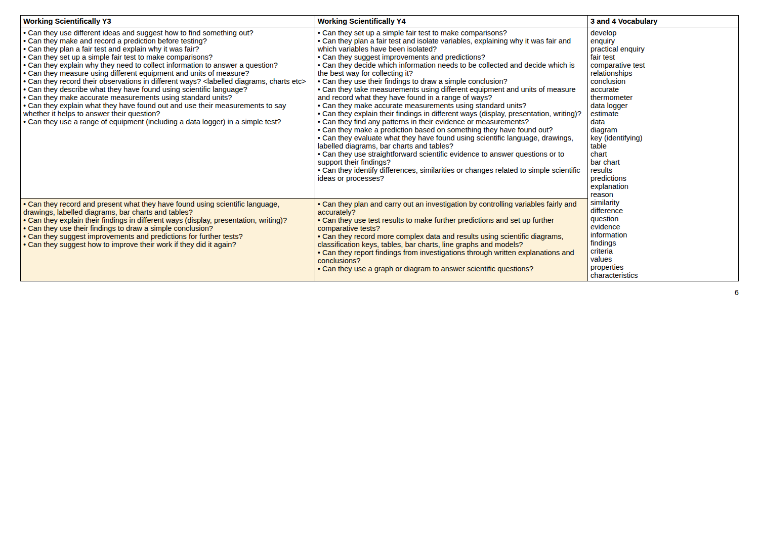| Working Scientifically Y3 | Working Scientifically Y4 | 3 and 4 Vocabulary |
| --- | --- | --- |
| Can they use different ideas and suggest how to find something out? Can they make and record a prediction before testing? Can they plan a fair test and explain why it was fair? Can they set up a simple fair test to make comparisons? Can they explain why they need to collect information to answer a question? Can they measure using different equipment and units of measure? Can they record their observations in different ways? <labelled diagrams, charts etc> Can they describe what they have found using scientific language? Can they make accurate measurements using standard units? Can they explain what they have found out and use their measurements to say whether it helps to answer their question? Can they use a range of equipment (including a data logger) in a simple test? | Can they set up a simple fair test to make comparisons? Can they plan a fair test and isolate variables, explaining why it was fair and which variables have been isolated? Can they suggest improvements and predictions? Can they decide which information needs to be collected and decide which is the best way for collecting it? Can they use their findings to draw a simple conclusion? Can they take measurements using different equipment and units of measure and record what they have found in a range of ways? Can they make accurate measurements using standard units? Can they explain their findings in different ways (display, presentation, writing)? Can they find any patterns in their evidence or measurements? Can they make a prediction based on something they have found out? Can they evaluate what they have found using scientific language, drawings, labelled diagrams, bar charts and tables? Can they use straightforward scientific evidence to answer questions or to support their findings? Can they identify differences, similarities or changes related to simple scientific ideas or processes? | develop enquiry practical enquiry fair test comparative test relationships conclusion accurate thermometer data logger estimate data diagram key (identifying) table chart bar chart results predictions explanation reason similarity difference question evidence information findings criteria values properties characteristics |
| Can they record and present what they have found using scientific language, drawings, labelled diagrams, bar charts and tables? Can they explain their findings in different ways (display, presentation, writing)? Can they use their findings to draw a simple conclusion? Can they suggest improvements and predictions for further tests? Can they suggest how to improve their work if they did it again? | Can they plan and carry out an investigation by controlling variables fairly and accurately? Can they use test results to make further predictions and set up further comparative tests? Can they record more complex data and results using scientific diagrams, classification keys, tables, bar charts, line graphs and models? Can they report findings from investigations through written explanations and conclusions? Can they use a graph or diagram to answer scientific questions? |
6